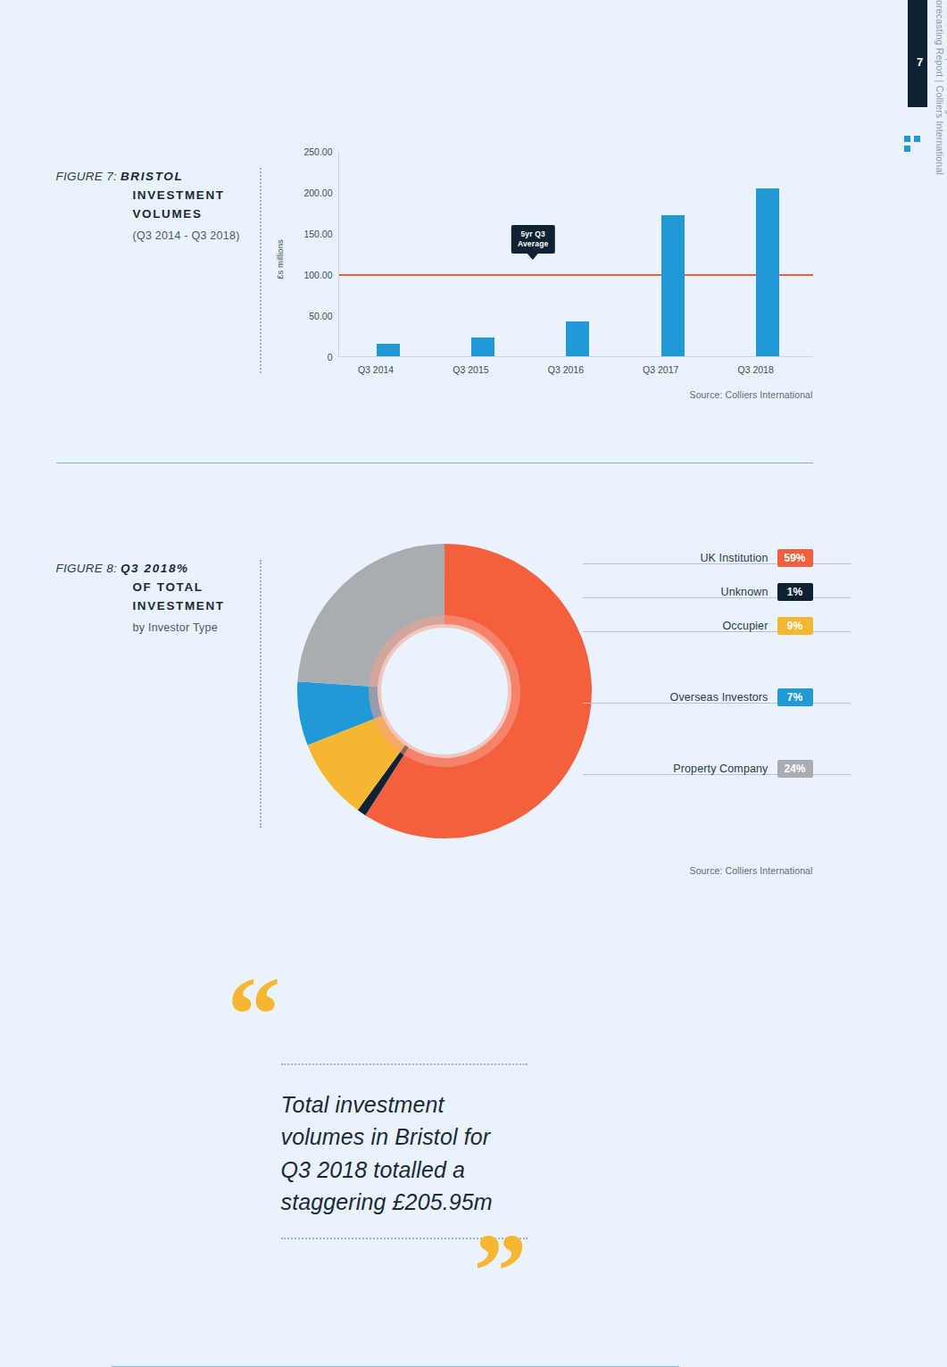7
Q3 2018|Bristol Offices|United Kingdom
Research & Forecasting Report | Colliers International
FIGURE 7: BRISTOL
INVESTMENT
VOLUMES
(Q3 2014 - Q3 2018)
£s millions
250.00
200.00
150.00
100.00
50.00
0
5yr Q3
Average
Q3 2014 Q3 2015 Q3 2016 Q3 2017 Q3 2018
Source: Colliers International
FIGURE 8: Q3 2018%
OF TOTAL
INVESTMENT
by Investor Type
Donut built from stroked circle segments. r=120, circumference = 2*pi*120 = 753.98 Order (clockwise from 12 o'clock): UK Institution 59%, Unknown 1%, Occupier 9%, Overseas 7%, Property Company 24%
UK Institution 59%
Unknown 1%
Occupier 9%
Overseas Investors 7%
Property Company 24%
Source: Colliers International
“
Total investment volumes in Bristol for
Q3 2018 totalled a staggering £205.95m
”